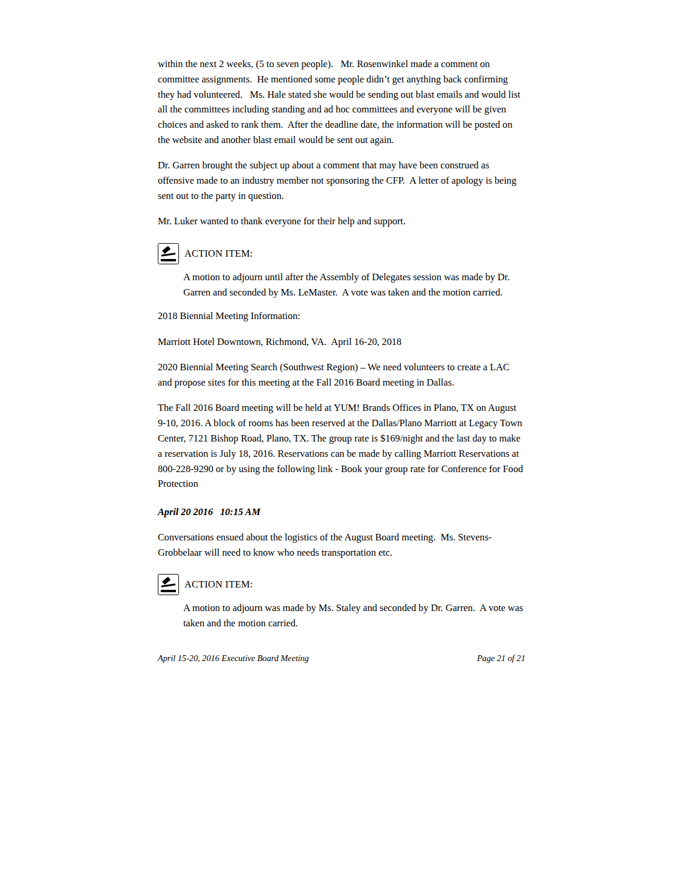within the next 2 weeks, (5 to seven people). Mr. Rosenwinkel made a comment on committee assignments. He mentioned some people didn’t get anything back confirming they had volunteered. Ms. Hale stated she would be sending out blast emails and would list all the committees including standing and ad hoc committees and everyone will be given choices and asked to rank them. After the deadline date, the information will be posted on the website and another blast email would be sent out again.
Dr. Garren brought the subject up about a comment that may have been construed as offensive made to an industry member not sponsoring the CFP. A letter of apology is being sent out to the party in question.
Mr. Luker wanted to thank everyone for their help and support.
ACTION ITEM:
A motion to adjourn until after the Assembly of Delegates session was made by Dr. Garren and seconded by Ms. LeMaster. A vote was taken and the motion carried.
2018 Biennial Meeting Information:
Marriott Hotel Downtown, Richmond, VA. April 16-20, 2018
2020 Biennial Meeting Search (Southwest Region) – We need volunteers to create a LAC and propose sites for this meeting at the Fall 2016 Board meeting in Dallas.
The Fall 2016 Board meeting will be held at YUM! Brands Offices in Plano, TX on August 9-10, 2016. A block of rooms has been reserved at the Dallas/Plano Marriott at Legacy Town Center, 7121 Bishop Road, Plano, TX. The group rate is $169/night and the last day to make a reservation is July 18, 2016. Reservations can be made by calling Marriott Reservations at 800-228-9290 or by using the following link - Book your group rate for Conference for Food Protection
April 20 2016 10:15 AM
Conversations ensued about the logistics of the August Board meeting. Ms. Stevens-Grobbelaar will need to know who needs transportation etc.
ACTION ITEM:
A motion to adjourn was made by Ms. Staley and seconded by Dr. Garren. A vote was taken and the motion carried.
April 15-20, 2016 Executive Board Meeting Page 21 of 21